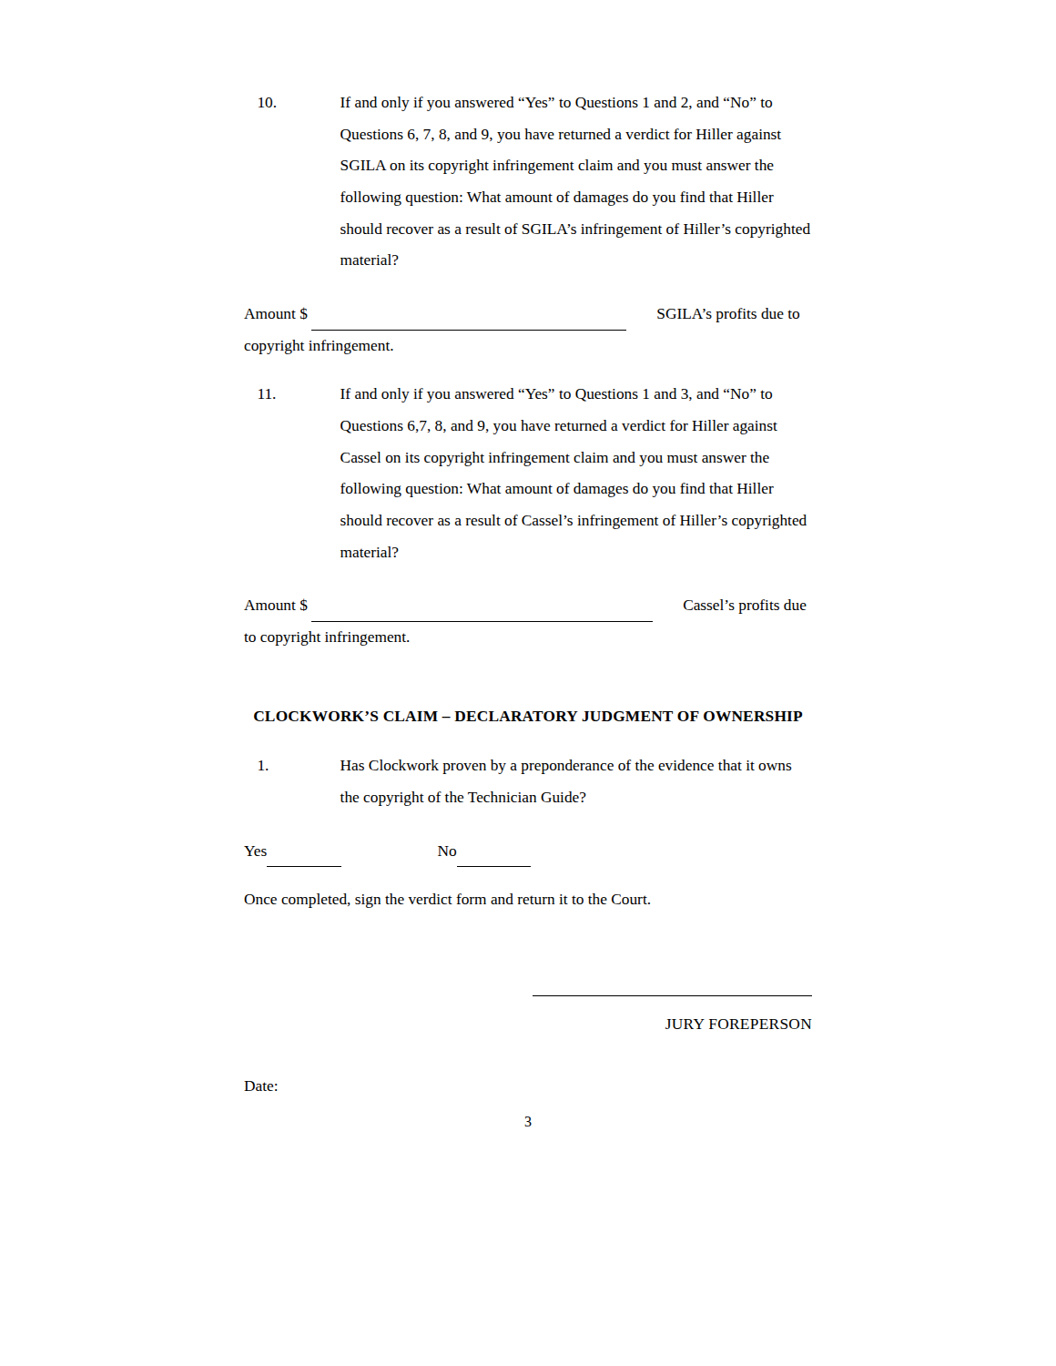10. If and only if you answered “Yes” to Questions 1 and 2, and “No” to Questions 6, 7, 8, and 9, you have returned a verdict for Hiller against SGILA on its copyright infringement claim and you must answer the following question: What amount of damages do you find that Hiller should recover as a result of SGILA’s infringement of Hiller’s copyrighted material?
Amount $ SGILA’s profits due to copyright infringement.
11. If and only if you answered “Yes” to Questions 1 and 3, and “No” to Questions 6,7, 8, and 9, you have returned a verdict for Hiller against Cassel on its copyright infringement claim and you must answer the following question: What amount of damages do you find that Hiller should recover as a result of Cassel’s infringement of Hiller’s copyrighted material?
Amount $ Cassel’s profits due to copyright infringement.
CLOCKWORK’S CLAIM – DECLARATORY JUDGMENT OF OWNERSHIP
1. Has Clockwork proven by a preponderance of the evidence that it owns the copyright of the Technician Guide?
Yes No
Once completed, sign the verdict form and return it to the Court.
JURY FOREPERSON
Date:
3